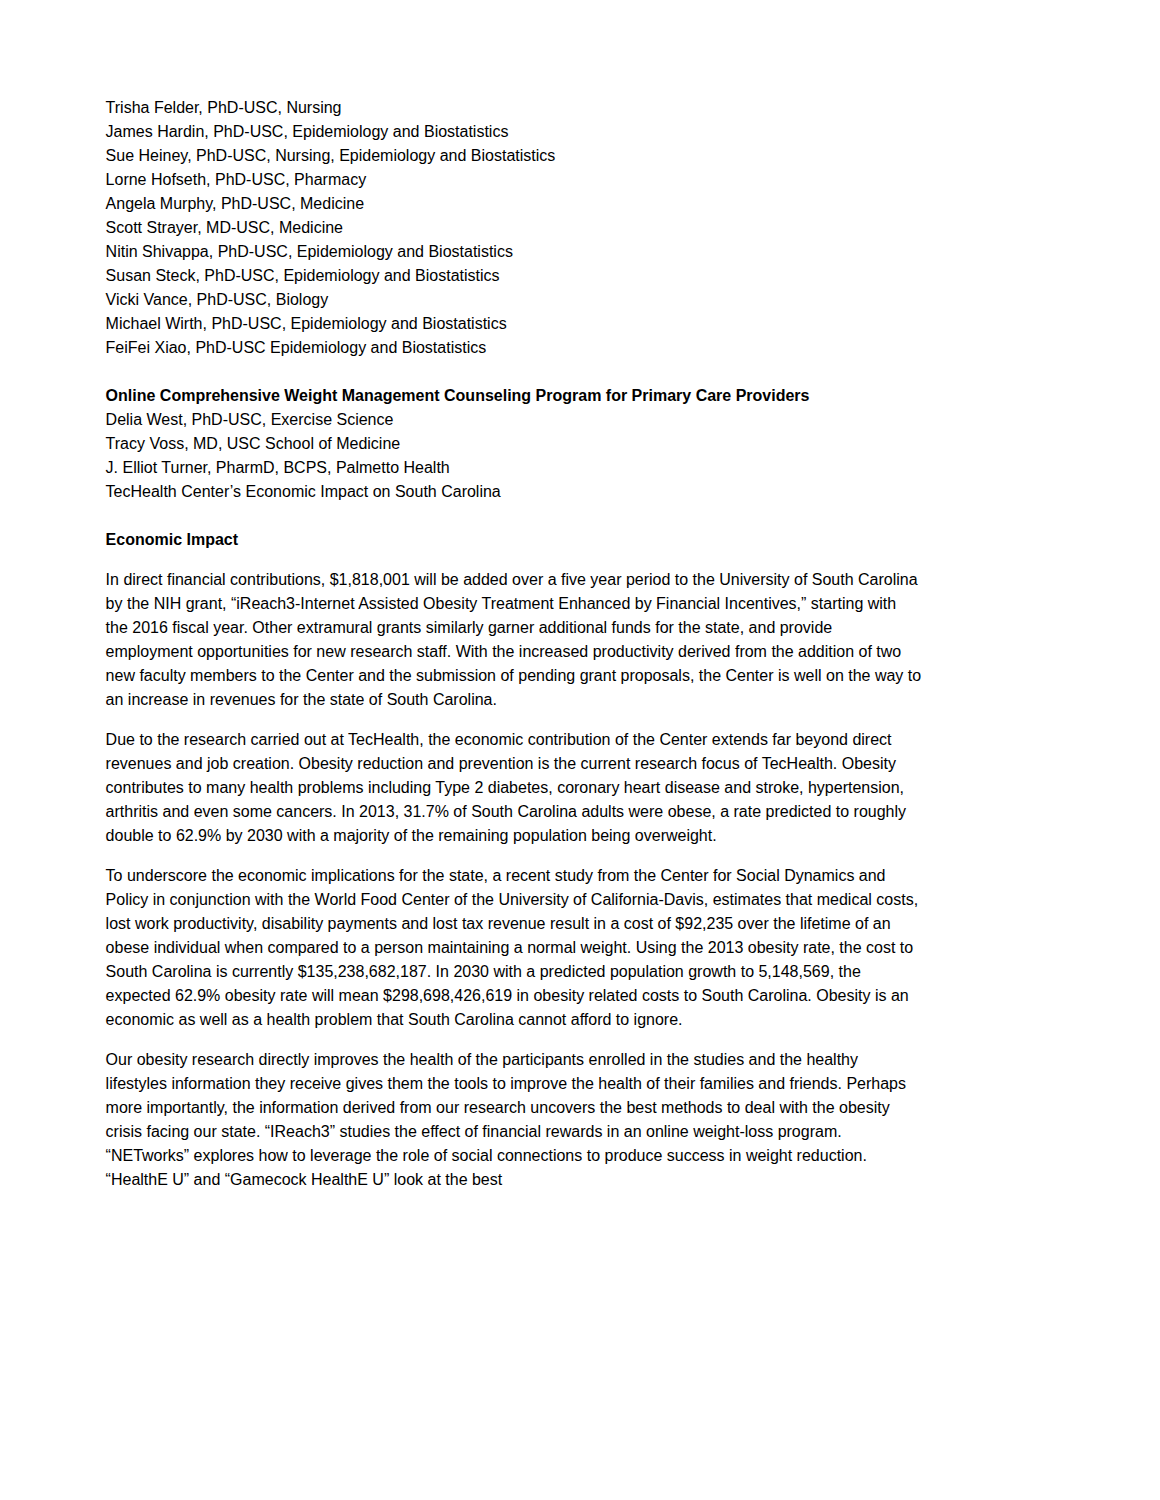Trisha Felder, PhD-USC, Nursing
James Hardin, PhD-USC, Epidemiology and Biostatistics
Sue Heiney, PhD-USC, Nursing, Epidemiology and Biostatistics
Lorne Hofseth, PhD-USC, Pharmacy
Angela Murphy, PhD-USC, Medicine
Scott Strayer, MD-USC, Medicine
Nitin Shivappa, PhD-USC, Epidemiology and Biostatistics
Susan Steck, PhD-USC, Epidemiology and Biostatistics
Vicki Vance, PhD-USC, Biology
Michael Wirth, PhD-USC, Epidemiology and Biostatistics
FeiFei Xiao, PhD-USC Epidemiology and Biostatistics
Online Comprehensive Weight Management Counseling Program for Primary Care Providers
Delia West, PhD-USC, Exercise Science
Tracy Voss, MD, USC School of Medicine
J. Elliot Turner, PharmD, BCPS, Palmetto Health
TecHealth Center’s Economic Impact on South Carolina
Economic Impact
In direct financial contributions, $1,818,001 will be added over a five year period to the University of South Carolina by the NIH grant, “iReach3-Internet Assisted Obesity Treatment Enhanced by Financial Incentives,” starting with the 2016 fiscal year. Other extramural grants similarly garner additional funds for the state, and provide employment opportunities for new research staff. With the increased productivity derived from the addition of two new faculty members to the Center and the submission of pending grant proposals, the Center is well on the way to an increase in revenues for the state of South Carolina.
Due to the research carried out at TecHealth, the economic contribution of the Center extends far beyond direct revenues and job creation. Obesity reduction and prevention is the current research focus of TecHealth. Obesity contributes to many health problems including Type 2 diabetes, coronary heart disease and stroke, hypertension, arthritis and even some cancers. In 2013, 31.7% of South Carolina adults were obese, a rate predicted to roughly double to 62.9% by 2030 with a majority of the remaining population being overweight.
To underscore the economic implications for the state, a recent study from the Center for Social Dynamics and Policy in conjunction with the World Food Center of the University of California-Davis, estimates that medical costs, lost work productivity, disability payments and lost tax revenue result in a cost of $92,235 over the lifetime of an obese individual when compared to a person maintaining a normal weight. Using the 2013 obesity rate, the cost to South Carolina is currently $135,238,682,187. In 2030 with a predicted population growth to 5,148,569, the expected 62.9% obesity rate will mean $298,698,426,619 in obesity related costs to South Carolina. Obesity is an economic as well as a health problem that South Carolina cannot afford to ignore.
Our obesity research directly improves the health of the participants enrolled in the studies and the healthy lifestyles information they receive gives them the tools to improve the health of their families and friends. Perhaps more importantly, the information derived from our research uncovers the best methods to deal with the obesity crisis facing our state. “IReach3” studies the effect of financial rewards in an online weight-loss program. “NETworks” explores how to leverage the role of social connections to produce success in weight reduction. “HealthE U” and “Gamecock HealthE U” look at the best